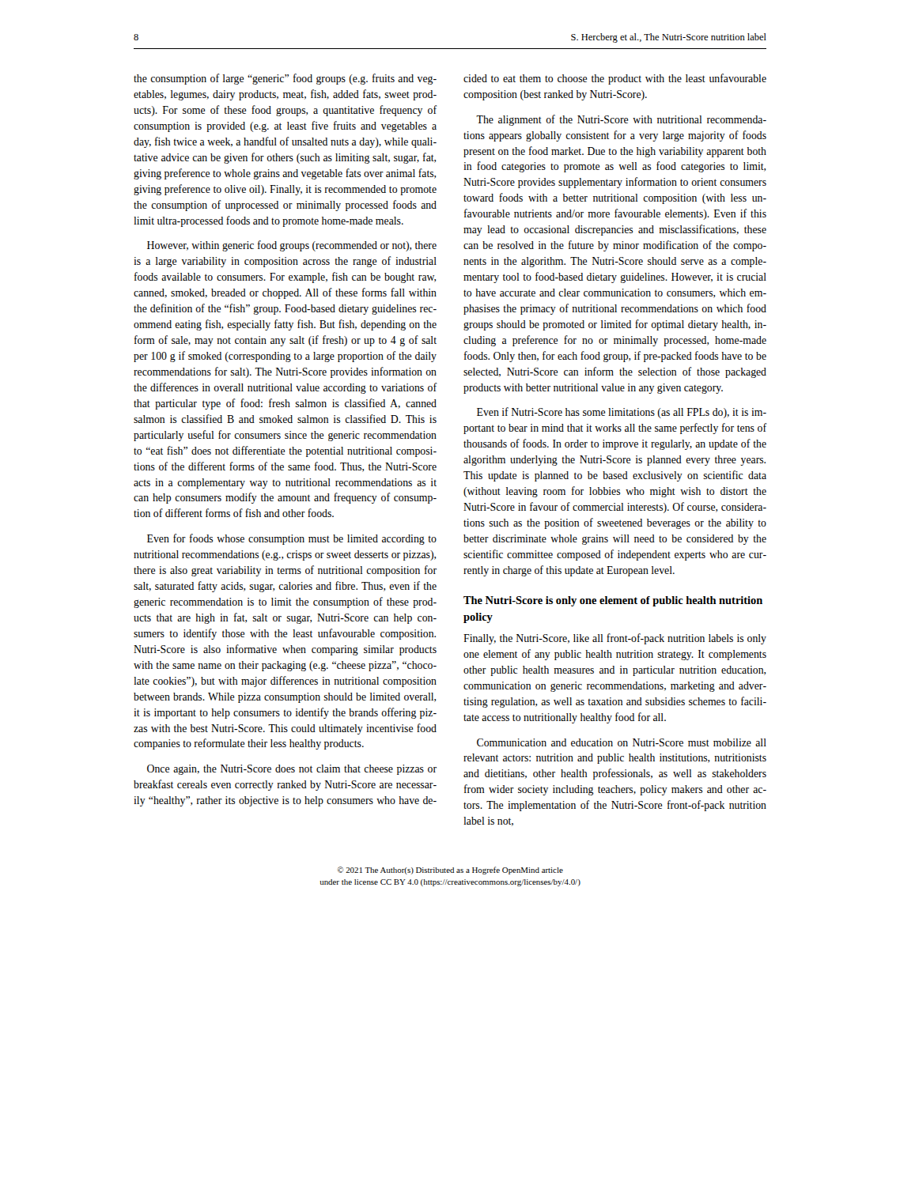8 S. Hercberg et al., The Nutri-Score nutrition label
the consumption of large “generic” food groups (e.g. fruits and vegetables, legumes, dairy products, meat, fish, added fats, sweet products). For some of these food groups, a quantitative frequency of consumption is provided (e.g. at least five fruits and vegetables a day, fish twice a week, a handful of unsalted nuts a day), while qualitative advice can be given for others (such as limiting salt, sugar, fat, giving preference to whole grains and vegetable fats over animal fats, giving preference to olive oil). Finally, it is recommended to promote the consumption of unprocessed or minimally processed foods and limit ultra-processed foods and to promote home-made meals.
However, within generic food groups (recommended or not), there is a large variability in composition across the range of industrial foods available to consumers. For example, fish can be bought raw, canned, smoked, breaded or chopped. All of these forms fall within the definition of the “fish” group. Food-based dietary guidelines recommend eating fish, especially fatty fish. But fish, depending on the form of sale, may not contain any salt (if fresh) or up to 4 g of salt per 100 g if smoked (corresponding to a large proportion of the daily recommendations for salt). The Nutri-Score provides information on the differences in overall nutritional value according to variations of that particular type of food: fresh salmon is classified A, canned salmon is classified B and smoked salmon is classified D. This is particularly useful for consumers since the generic recommendation to “eat fish” does not differentiate the potential nutritional compositions of the different forms of the same food. Thus, the Nutri-Score acts in a complementary way to nutritional recommendations as it can help consumers modify the amount and frequency of consumption of different forms of fish and other foods.
Even for foods whose consumption must be limited according to nutritional recommendations (e.g., crisps or sweet desserts or pizzas), there is also great variability in terms of nutritional composition for salt, saturated fatty acids, sugar, calories and fibre. Thus, even if the generic recommendation is to limit the consumption of these products that are high in fat, salt or sugar, Nutri-Score can help consumers to identify those with the least unfavourable composition. Nutri-Score is also informative when comparing similar products with the same name on their packaging (e.g. “cheese pizza”, “chocolate cookies”), but with major differences in nutritional composition between brands. While pizza consumption should be limited overall, it is important to help consumers to identify the brands offering pizzas with the best Nutri-Score. This could ultimately incentivise food companies to reformulate their less healthy products.
Once again, the Nutri-Score does not claim that cheese pizzas or breakfast cereals even correctly ranked by Nutri-Score are necessarily “healthy”, rather its objective is to help consumers who have decided to eat them to choose the product with the least unfavourable composition (best ranked by Nutri-Score).
The alignment of the Nutri-Score with nutritional recommendations appears globally consistent for a very large majority of foods present on the food market. Due to the high variability apparent both in food categories to promote as well as food categories to limit, Nutri-Score provides supplementary information to orient consumers toward foods with a better nutritional composition (with less unfavourable nutrients and/or more favourable elements). Even if this may lead to occasional discrepancies and misclassifications, these can be resolved in the future by minor modification of the components in the algorithm. The Nutri-Score should serve as a complementary tool to food-based dietary guidelines. However, it is crucial to have accurate and clear communication to consumers, which emphasises the primacy of nutritional recommendations on which food groups should be promoted or limited for optimal dietary health, including a preference for no or minimally processed, home-made foods. Only then, for each food group, if pre-packed foods have to be selected, Nutri-Score can inform the selection of those packaged products with better nutritional value in any given category.
Even if Nutri-Score has some limitations (as all FPLs do), it is important to bear in mind that it works all the same perfectly for tens of thousands of foods. In order to improve it regularly, an update of the algorithm underlying the Nutri-Score is planned every three years. This update is planned to be based exclusively on scientific data (without leaving room for lobbies who might wish to distort the Nutri-Score in favour of commercial interests). Of course, considerations such as the position of sweetened beverages or the ability to better discriminate whole grains will need to be considered by the scientific committee composed of independent experts who are currently in charge of this update at European level.
The Nutri-Score is only one element of public health nutrition policy
Finally, the Nutri-Score, like all front-of-pack nutrition labels is only one element of any public health nutrition strategy. It complements other public health measures and in particular nutrition education, communication on generic recommendations, marketing and advertising regulation, as well as taxation and subsidies schemes to facilitate access to nutritionally healthy food for all.
Communication and education on Nutri-Score must mobilize all relevant actors: nutrition and public health institutions, nutritionists and dietitians, other health professionals, as well as stakeholders from wider society including teachers, policy makers and other actors. The implementation of the Nutri-Score front-of-pack nutrition label is not,
© 2021 The Author(s) Distributed as a Hogrefe OpenMind article
under the license CC BY 4.0 (https://creativecommons.org/licenses/by/4.0/)